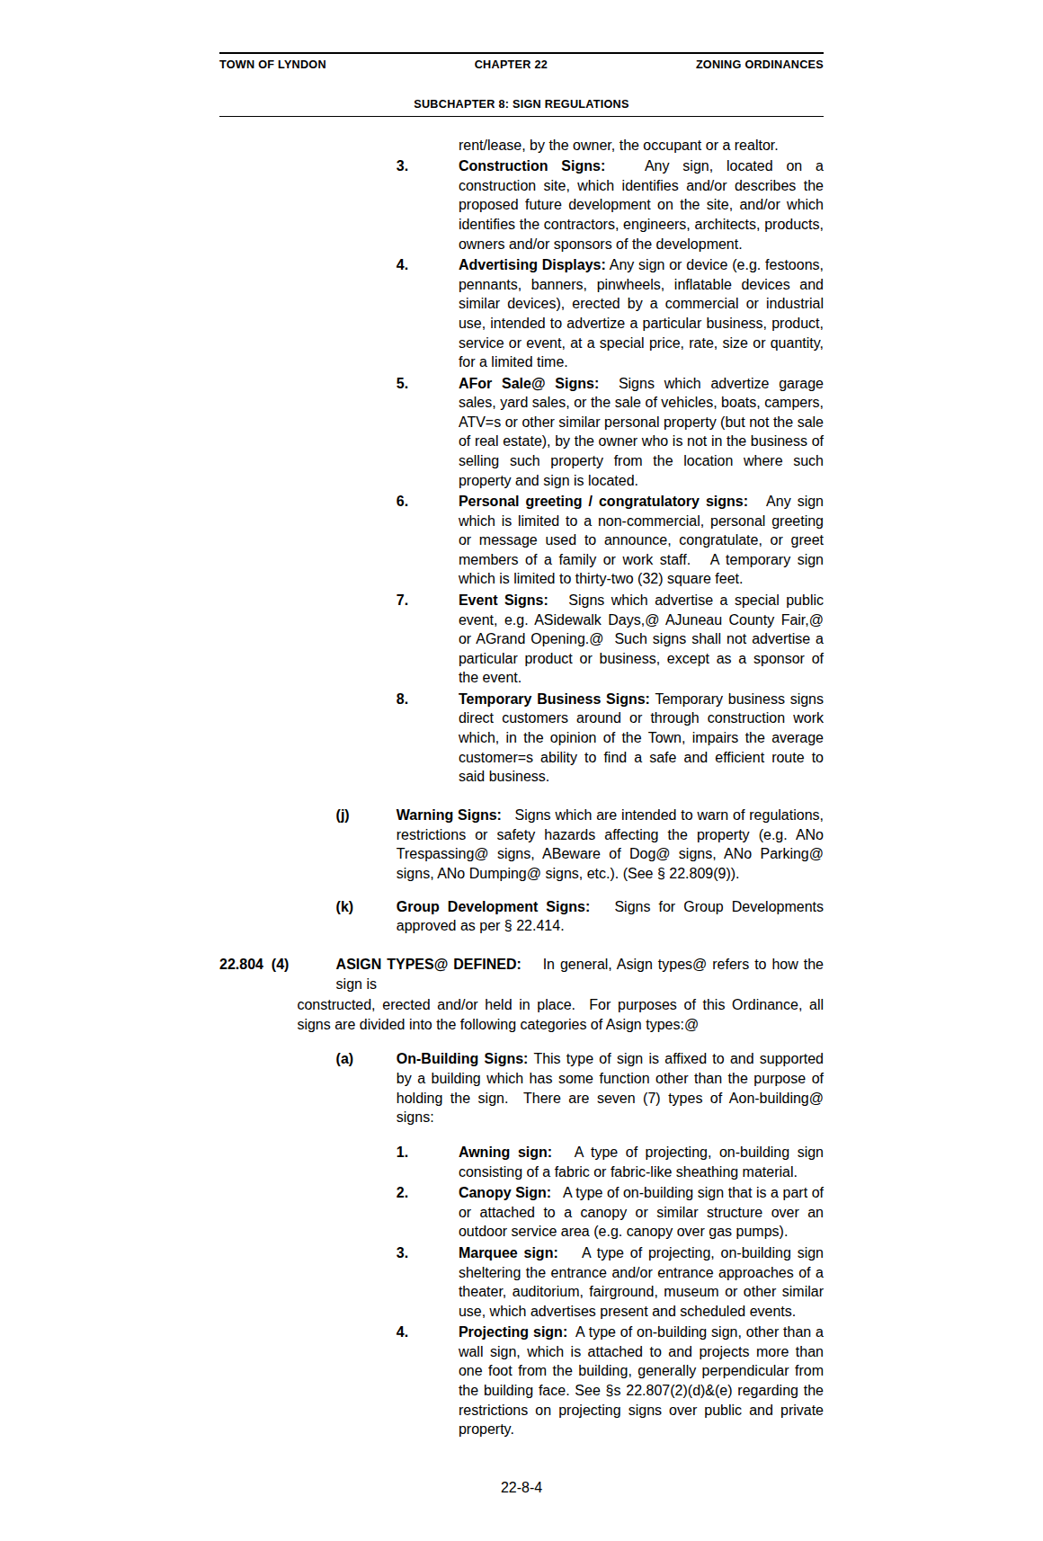TOWN OF LYNDON
CHAPTER 22
ZONING ORDINANCES
SUBCHAPTER 8: SIGN REGULATIONS
rent/lease, by the owner, the occupant or a realtor.
3. Construction Signs: Any sign, located on a construction site, which identifies and/or describes the proposed future development on the site, and/or which identifies the contractors, engineers, architects, products, owners and/or sponsors of the development.
4. Advertising Displays: Any sign or device (e.g. festoons, pennants, banners, pinwheels, inflatable devices and similar devices), erected by a commercial or industrial use, intended to advertize a particular business, product, service or event, at a special price, rate, size or quantity, for a limited time.
5. AFor Sale@ Signs: Signs which advertize garage sales, yard sales, or the sale of vehicles, boats, campers, ATV=s or other similar personal property (but not the sale of real estate), by the owner who is not in the business of selling such property from the location where such property and sign is located.
6. Personal greeting / congratulatory signs: Any sign which is limited to a non-commercial, personal greeting or message used to announce, congratulate, or greet members of a family or work staff. A temporary sign which is limited to thirty-two (32) square feet.
7. Event Signs: Signs which advertise a special public event, e.g. ASidewalk Days,@ AJuneau County Fair,@ or AGrand Opening.@ Such signs shall not advertise a particular product or business, except as a sponsor of the event.
8. Temporary Business Signs: Temporary business signs direct customers around or through construction work which, in the opinion of the Town, impairs the average customer=s ability to find a safe and efficient route to said business.
(j) Warning Signs: Signs which are intended to warn of regulations, restrictions or safety hazards affecting the property (e.g. ANo Trespassing@ signs, ABeware of Dog@ signs, ANo Parking@ signs, ANo Dumping@ signs, etc.). (See § 22.809(9)).
(k) Group Development Signs: Signs for Group Developments approved as per § 22.414.
22.804 (4) ASIGN TYPES@ DEFINED: In general, Asign types@ refers to how the sign is constructed, erected and/or held in place. For purposes of this Ordinance, all signs are divided into the following categories of Asign types:@
(a) On-Building Signs: This type of sign is affixed to and supported by a building which has some function other than the purpose of holding the sign. There are seven (7) types of Aon-building@ signs:
1. Awning sign: A type of projecting, on-building sign consisting of a fabric or fabric-like sheathing material.
2. Canopy Sign: A type of on-building sign that is a part of or attached to a canopy or similar structure over an outdoor service area (e.g. canopy over gas pumps).
3. Marquee sign: A type of projecting, on-building sign sheltering the entrance and/or entrance approaches of a theater, auditorium, fairground, museum or other similar use, which advertises present and scheduled events.
4. Projecting sign: A type of on-building sign, other than a wall sign, which is attached to and projects more than one foot from the building, generally perpendicular from the building face. See §s 22.807(2)(d)&(e) regarding the restrictions on projecting signs over public and private property.
22-8-4